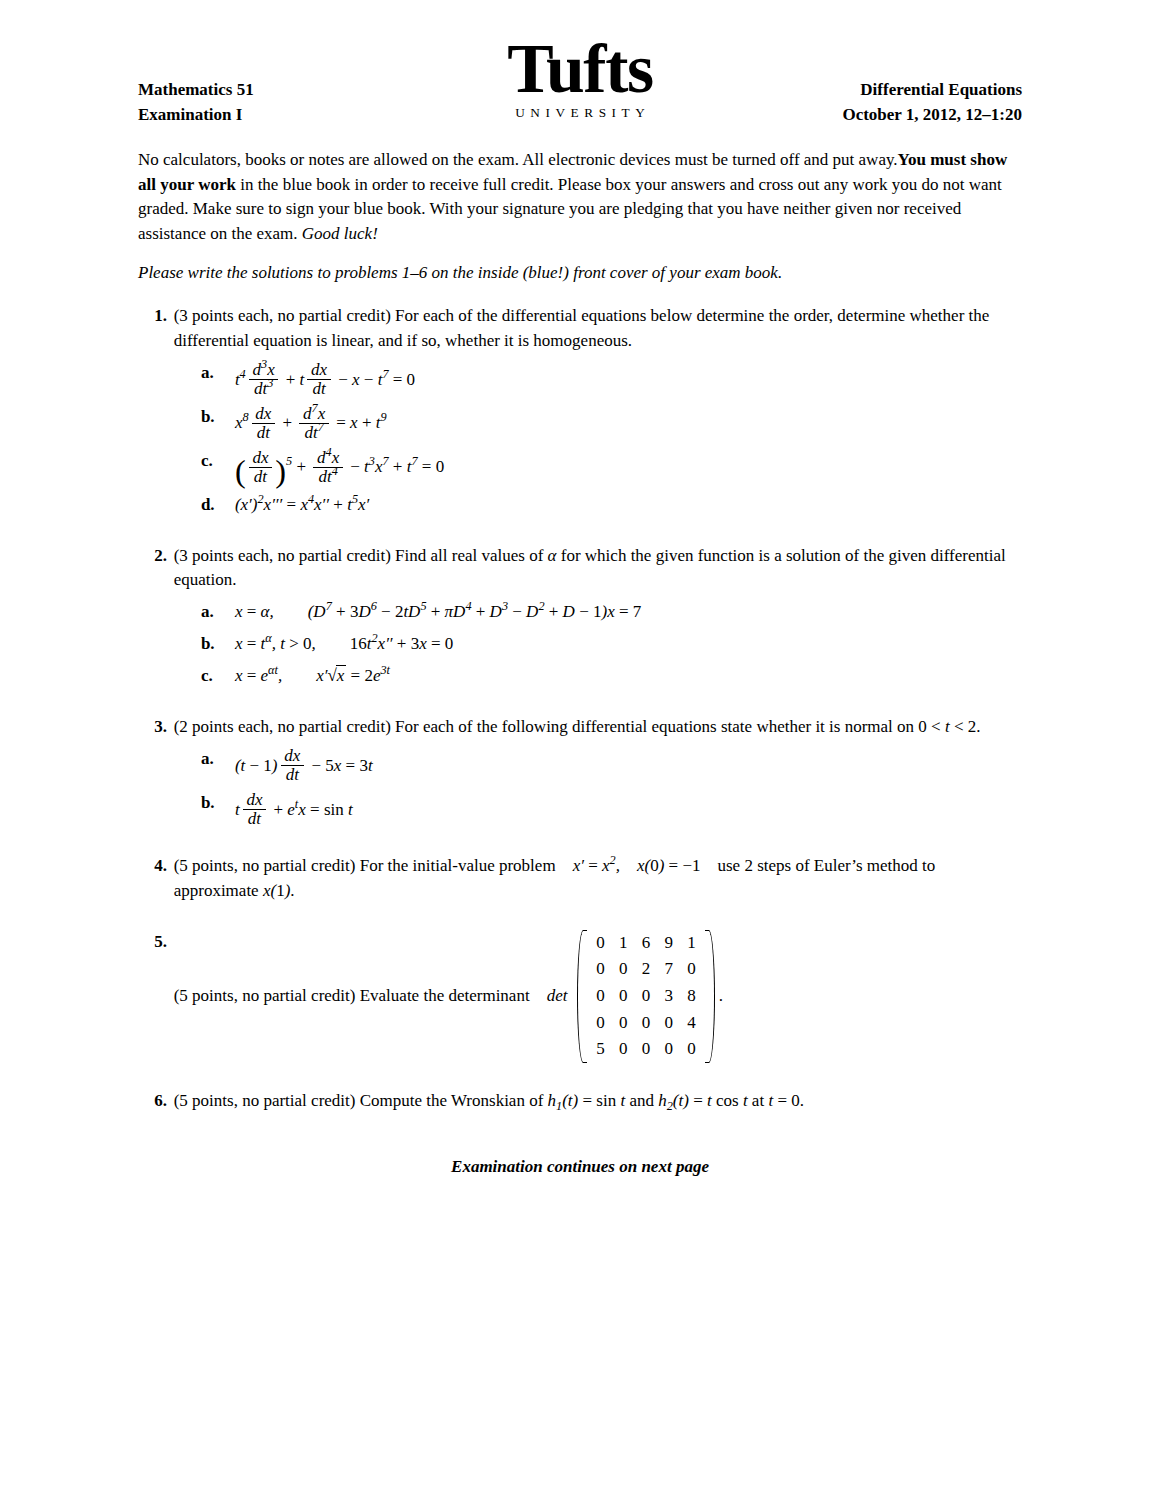Mathematics 51
Examination I
Tufts
UNIVERSITY
Differential Equations
October 1, 2012, 12–1:20
No calculators, books or notes are allowed on the exam. All electronic devices must be turned off and put away.You must show all your work in the blue book in order to receive full credit. Please box your answers and cross out any work you do not want graded. Make sure to sign your blue book. With your signature you are pledging that you have neither given nor received assistance on the exam. Good luck!
Please write the solutions to problems 1–6 on the inside (blue!) front cover of your exam book.
(3 points each, no partial credit) For each of the differential equations below determine the order, determine whether the differential equation is linear, and if so, whether it is homogeneous.
t4d3x dt3 + tdx dt − x − t7 = 0
x8dx dt + d7x dt7 = x + t9
(dx dt)5 + d4x dt4 − t3x7 + t7 = 0
(x′)2x′′′ = x4x′′ + t5x′
(3 points each, no partial credit) Find all real values of α for which the given function is a solution of the given differential equation.
x = α,  (D7 + 3 D6 − 2tD5 + πD4 + D3 − D2 + D − 1)x = 7
x = tα, t > 0,  16t2x′′ + 3x = 0
x = eαt,  x′√x = 2e3t
(2 points each, no partial credit) For each of the following differential equations state whether it is normal on 0 < t < 2.
(t − 1)dx dt − 5x = 3t
tdx dt + etx = sin t
(5 points, no partial credit) For the initial-value problem x′ = x2, x(0) = −1 use 2 steps of Euler’s method to approximate x(1).
(5 points, no partial credit) Evaluate the determinant det
| 0 | 1 | 6 | 9 | 1 |
| 0 | 0 | 2 | 7 | 0 |
| 0 | 0 | 0 | 3 | 8 |
| 0 | 0 | 0 | 0 | 4 |
| 5 | 0 | 0 | 0 | 0 |
.
(5 points, no partial credit) Compute the Wronskian of h1(t) = sin t and h2(t) = t cos t at t = 0.
Examination continues on next page